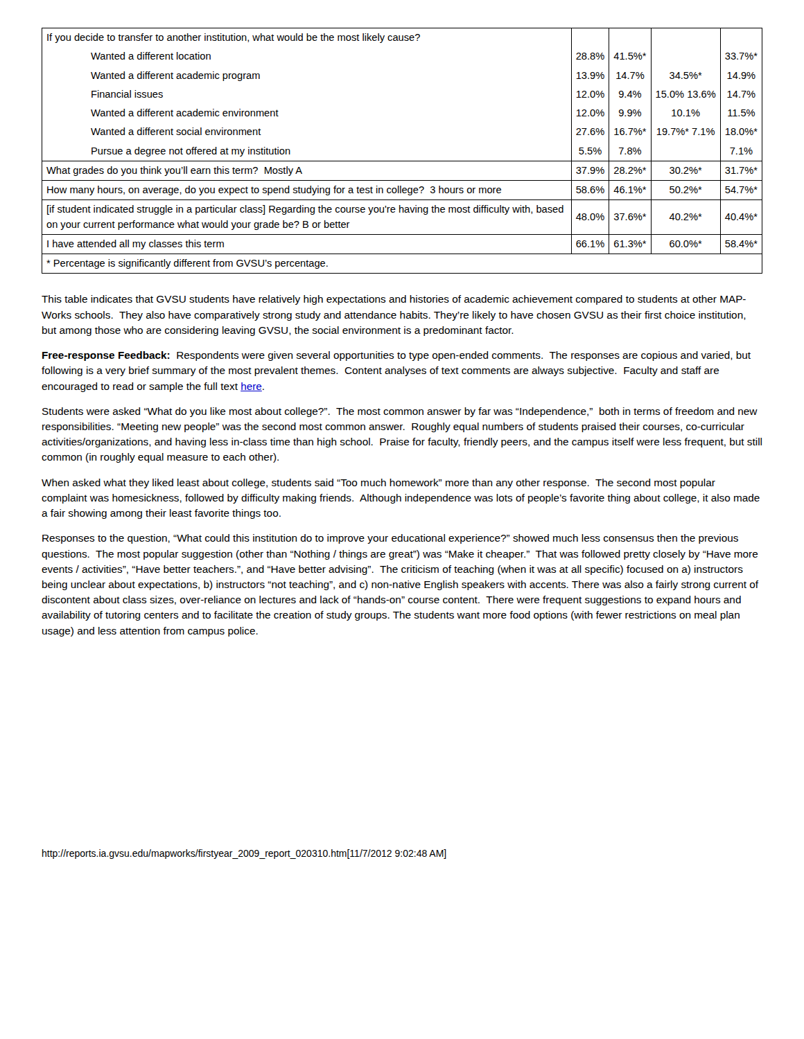| If you decide to transfer to another institution, what would be the most likely cause? | | | | |
| Wanted a different location | 28.8% | 41.5%* | | 33.7%* |
| Wanted a different academic program | 13.9% | 14.7% | 34.5%* | 14.9% |
| Financial issues | 12.0% | 9.4% | 15.0% 13.6% | 14.7% |
| Wanted a different academic environment | 12.0% | 9.9% | 10.1% | 11.5% |
| Wanted a different social environment | 27.6% | 16.7%* | 19.7%* 7.1% | 18.0%* |
| Pursue a degree not offered at my institution | 5.5% | 7.8% | | 7.1% |
| What grades do you think you’ll earn this term? Mostly A | 37.9% | 28.2%* | 30.2%* | 31.7%* |
| How many hours, on average, do you expect to spend studying for a test in college? 3 hours or more | 58.6% | 46.1%* | 50.2%* | 54.7%* |
| [if student indicated struggle in a particular class] Regarding the course you're having the most difficulty with, based on your current performance what would your grade be? B or better | 48.0% | 37.6%* | 40.2%* | 40.4%* |
| I have attended all my classes this term | 66.1% | 61.3%* | 60.0%* | 58.4%* |
| * Percentage is significantly different from GVSU’s percentage. |
This table indicates that GVSU students have relatively high expectations and histories of academic achievement compared to students at other MAP-Works schools. They also have comparatively strong study and attendance habits. They’re likely to have chosen GVSU as their first choice institution, but among those who are considering leaving GVSU, the social environment is a predominant factor.
Free-response Feedback: Respondents were given several opportunities to type open-ended comments. The responses are copious and varied, but following is a very brief summary of the most prevalent themes. Content analyses of text comments are always subjective. Faculty and staff are encouraged to read or sample the full text here.
Students were asked “What do you like most about college?”. The most common answer by far was “Independence,” both in terms of freedom and new responsibilities. “Meeting new people” was the second most common answer. Roughly equal numbers of students praised their courses, co-curricular activities/organizations, and having less in-class time than high school. Praise for faculty, friendly peers, and the campus itself were less frequent, but still common (in roughly equal measure to each other).
When asked what they liked least about college, students said “Too much homework” more than any other response. The second most popular complaint was homesickness, followed by difficulty making friends. Although independence was lots of people’s favorite thing about college, it also made a fair showing among their least favorite things too.
Responses to the question, “What could this institution do to improve your educational experience?” showed much less consensus then the previous questions. The most popular suggestion (other than “Nothing / things are great”) was “Make it cheaper.” That was followed pretty closely by “Have more events / activities”, “Have better teachers.”, and “Have better advising”. The criticism of teaching (when it was at all specific) focused on a) instructors being unclear about expectations, b) instructors “not teaching”, and c) non-native English speakers with accents. There was also a fairly strong current of discontent about class sizes, over-reliance on lectures and lack of “hands-on” course content. There were frequent suggestions to expand hours and availability of tutoring centers and to facilitate the creation of study groups. The students want more food options (with fewer restrictions on meal plan usage) and less attention from campus police.
http://reports.ia.gvsu.edu/mapworks/firstyear_2009_report_020310.htm[11/7/2012 9:02:48 AM]